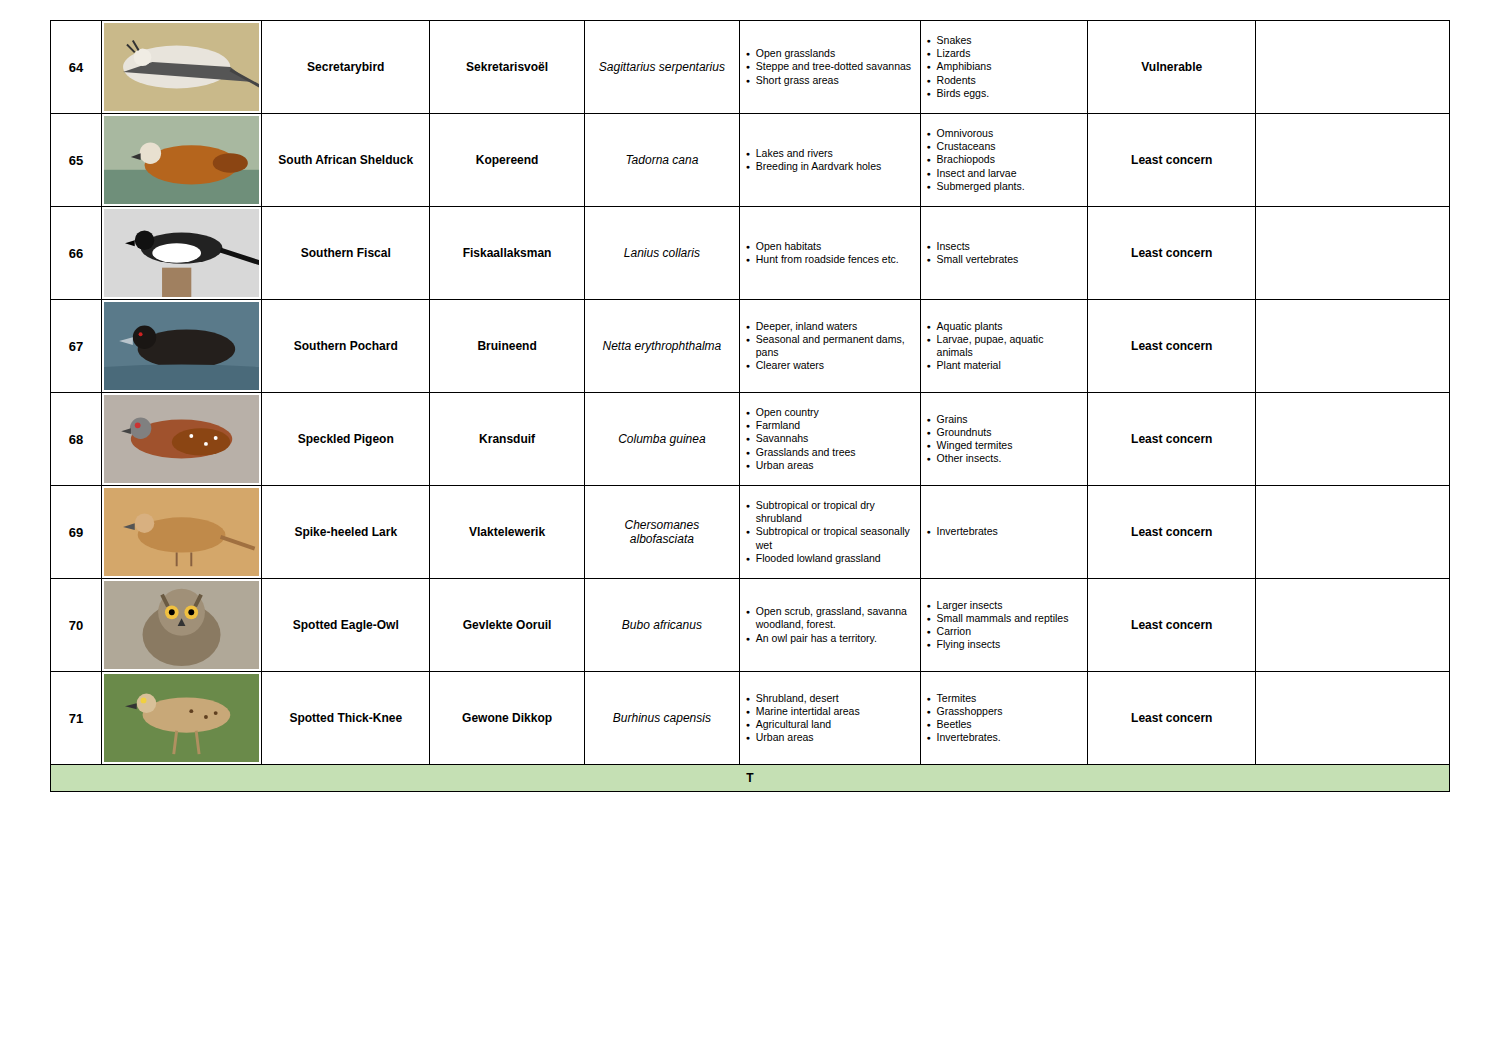| 64 | | Secretarybird | Sekretarisvoël | Sagittarius serpentarius | Open grasslands Steppe and tree-dotted savannas Short grass areas | Snakes Lizards Amphibians Rodents Birds eggs. | Vulnerable | |
| 65 | | South African Shelduck | Kopereend | Tadorna cana | Lakes and rivers Breeding in Aardvark holes | Omnivorous Crustaceans Brachiopods Insect and larvae Submerged plants. | Least concern | |
| 66 | | Southern Fiscal | Fiskaallaksman | Lanius collaris | Open habitats Hunt from roadside fences etc. | Insects Small vertebrates | Least concern | |
| 67 | | Southern Pochard | Bruineend | Netta erythrophthalma | Deeper, inland waters Seasonal and permanent dams, pans Clearer waters | Aquatic plants Larvae, pupae, aquatic animals Plant material | Least concern | |
| 68 | | Speckled Pigeon | Kransduif | Columba guinea | Open country Farmland Savannahs Grasslands and trees Urban areas | Grains Groundnuts Winged termites Other insects. | Least concern | |
| 69 | | Spike-heeled Lark | Vlaktelewerik | Chersomanes albofasciata | Subtropical or tropical dry shrubland Subtropical or tropical seasonally wet Flooded lowland grassland | Invertebrates | Least concern | |
| 70 | | Spotted Eagle-Owl | Gevlekte Ooruil | Bubo africanus | Open scrub, grassland, savanna woodland, forest. An owl pair has a territory. | Larger insects Small mammals and reptiles Carrion Flying insects | Least concern | |
| 71 | | Spotted Thick-Knee | Gewone Dikkop | Burhinus capensis | Shrubland, desert Marine intertidal areas Agricultural land Urban areas | Termites Grasshoppers Beetles Invertebrates. | Least concern | |
| T |